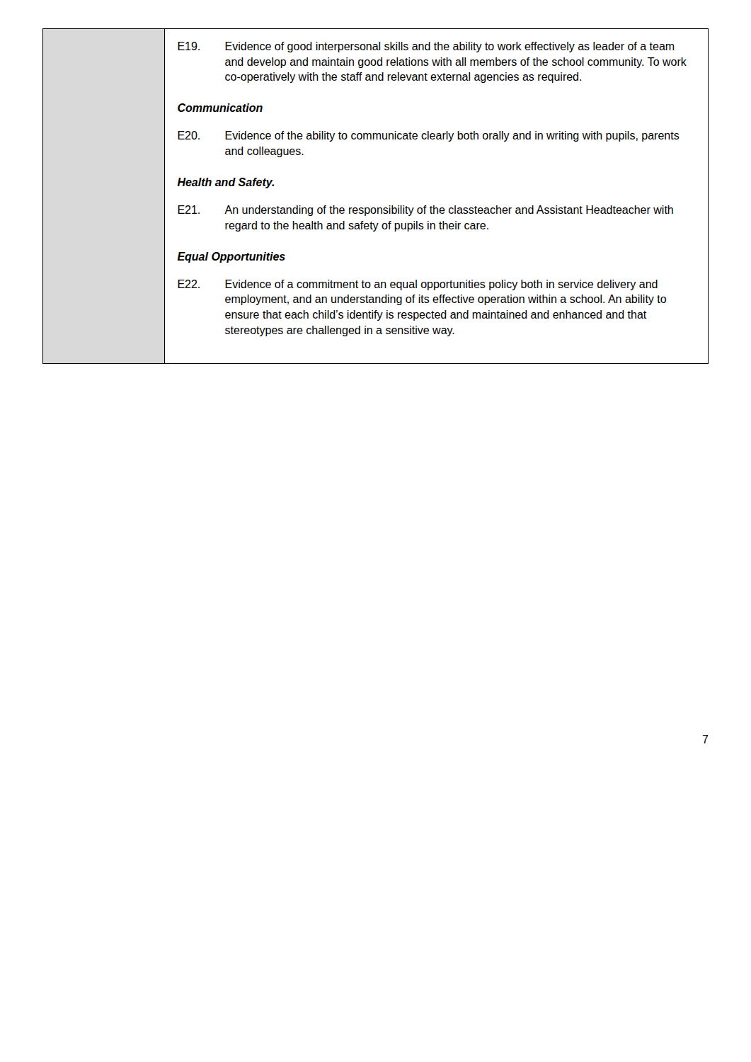| | E19. Evidence of good interpersonal skills and the ability to work effectively as leader of a team and develop and maintain good relations with all members of the school community. To work co-operatively with the staff and relevant external agencies as required. Communication E20. Evidence of the ability to communicate clearly both orally and in writing with pupils, parents and colleagues. Health and Safety. E21. An understanding of the responsibility of the classteacher and Assistant Headteacher with regard to the health and safety of pupils in their care. Equal Opportunities E22. Evidence of a commitment to an equal opportunities policy both in service delivery and employment, and an understanding of its effective operation within a school. An ability to ensure that each child’s identify is respected and maintained and enhanced and that stereotypes are challenged in a sensitive way. |
7